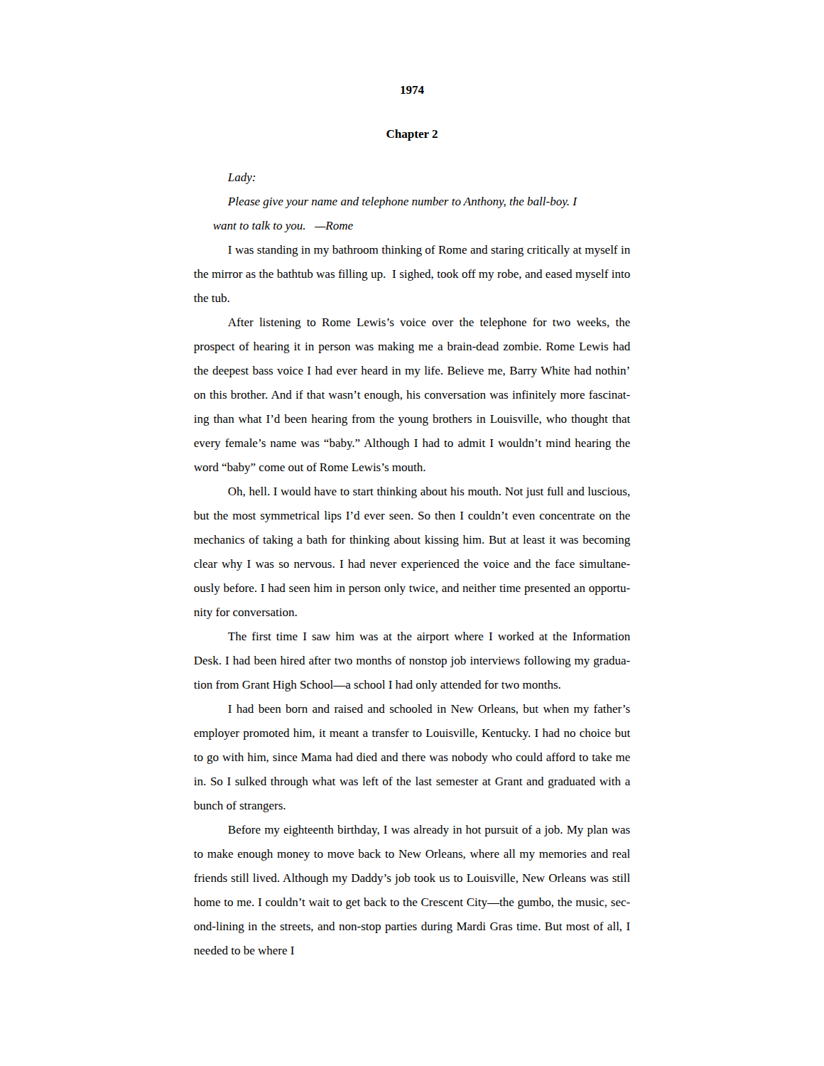1974
Chapter 2
Lady:
Please give your name and telephone number to Anthony, the ball-boy. I
want to talk to you. —Rome
I was standing in my bathroom thinking of Rome and staring critically at myself in the mirror as the bathtub was filling up. I sighed, took off my robe, and eased myself into the tub.
After listening to Rome Lewis’s voice over the telephone for two weeks, the prospect of hearing it in person was making me a brain-dead zombie. Rome Lewis had the deepest bass voice I had ever heard in my life. Believe me, Barry White had nothin’ on this brother. And if that wasn’t enough, his conversation was infinitely more fascinating than what I’d been hearing from the young brothers in Louisville, who thought that every female’s name was “baby.” Although I had to admit I wouldn’t mind hearing the word “baby” come out of Rome Lewis’s mouth.
Oh, hell. I would have to start thinking about his mouth. Not just full and luscious, but the most symmetrical lips I’d ever seen. So then I couldn’t even concentrate on the mechanics of taking a bath for thinking about kissing him. But at least it was becoming clear why I was so nervous. I had never experienced the voice and the face simultaneously before. I had seen him in person only twice, and neither time presented an opportunity for conversation.
The first time I saw him was at the airport where I worked at the Information Desk. I had been hired after two months of nonstop job interviews following my graduation from Grant High School—a school I had only attended for two months.
I had been born and raised and schooled in New Orleans, but when my father’s employer promoted him, it meant a transfer to Louisville, Kentucky. I had no choice but to go with him, since Mama had died and there was nobody who could afford to take me in. So I sulked through what was left of the last semester at Grant and graduated with a bunch of strangers.
Before my eighteenth birthday, I was already in hot pursuit of a job. My plan was to make enough money to move back to New Orleans, where all my memories and real friends still lived. Although my Daddy’s job took us to Louisville, New Orleans was still home to me. I couldn’t wait to get back to the Crescent City—the gumbo, the music, second-lining in the streets, and non-stop parties during Mardi Gras time. But most of all, I needed to be where I